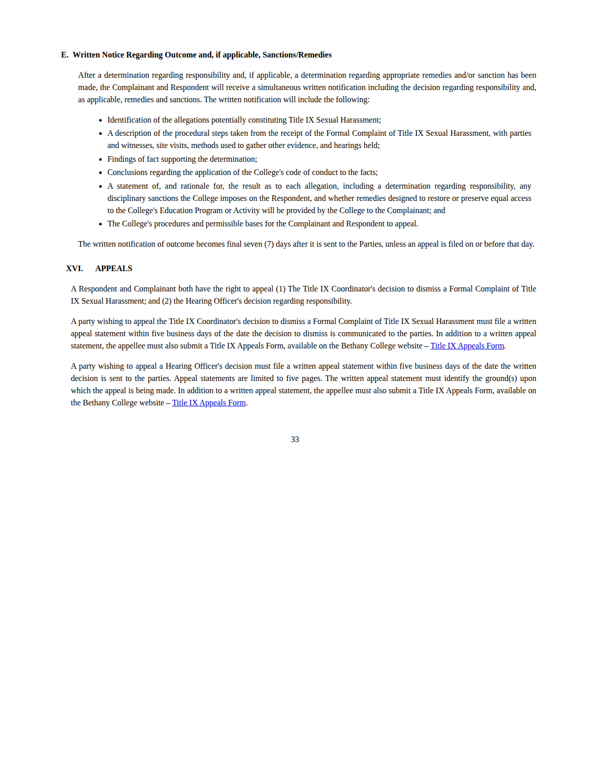E. Written Notice Regarding Outcome and, if applicable, Sanctions/Remedies
After a determination regarding responsibility and, if applicable, a determination regarding appropriate remedies and/or sanction has been made, the Complainant and Respondent will receive a simultaneous written notification including the decision regarding responsibility and, as applicable, remedies and sanctions. The written notification will include the following:
Identification of the allegations potentially constituting Title IX Sexual Harassment;
A description of the procedural steps taken from the receipt of the Formal Complaint of Title IX Sexual Harassment, with parties and witnesses, site visits, methods used to gather other evidence, and hearings held;
Findings of fact supporting the determination;
Conclusions regarding the application of the College's code of conduct to the facts;
A statement of, and rationale for, the result as to each allegation, including a determination regarding responsibility, any disciplinary sanctions the College imposes on the Respondent, and whether remedies designed to restore or preserve equal access to the College's Education Program or Activity will be provided by the College to the Complainant; and
The College's procedures and permissible bases for the Complainant and Respondent to appeal.
The written notification of outcome becomes final seven (7) days after it is sent to the Parties, unless an appeal is filed on or before that day.
XVI. APPEALS
A Respondent and Complainant both have the right to appeal (1) The Title IX Coordinator's decision to dismiss a Formal Complaint of Title IX Sexual Harassment; and (2) the Hearing Officer's decision regarding responsibility.
A party wishing to appeal the Title IX Coordinator's decision to dismiss a Formal Complaint of Title IX Sexual Harassment must file a written appeal statement within five business days of the date the decision to dismiss is communicated to the parties. In addition to a written appeal statement, the appellee must also submit a Title IX Appeals Form, available on the Bethany College website – Title IX Appeals Form.
A party wishing to appeal a Hearing Officer's decision must file a written appeal statement within five business days of the date the written decision is sent to the parties. Appeal statements are limited to five pages. The written appeal statement must identify the ground(s) upon which the appeal is being made. In addition to a written appeal statement, the appellee must also submit a Title IX Appeals Form, available on the Bethany College website – Title IX Appeals Form.
33